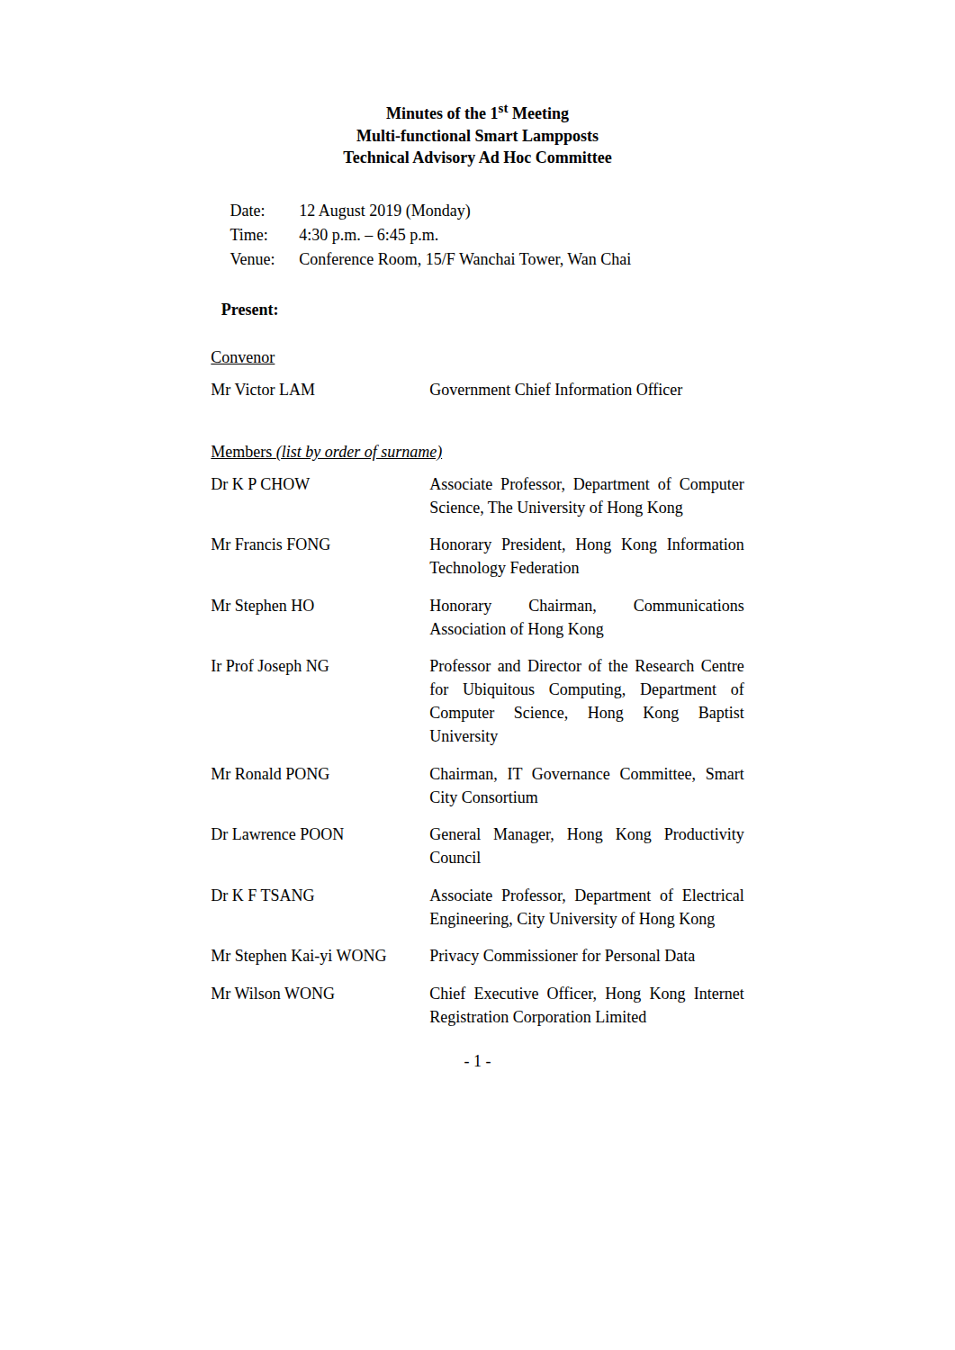Minutes of the 1st Meeting Multi-functional Smart Lampposts Technical Advisory Ad Hoc Committee
| Date: | 12 August 2019 (Monday) |
| Time: | 4:30 p.m. – 6:45 p.m. |
| Venue: | Conference Room, 15/F Wanchai Tower, Wan Chai |
Present:
Convenor
| Mr Victor LAM | Government Chief Information Officer |
Members (list by order of surname)
| Dr K P CHOW | Associate Professor, Department of Computer Science, The University of Hong Kong |
| Mr Francis FONG | Honorary President, Hong Kong Information Technology Federation |
| Mr Stephen HO | Honorary Chairman, Communications Association of Hong Kong |
| Ir Prof Joseph NG | Professor and Director of the Research Centre for Ubiquitous Computing, Department of Computer Science, Hong Kong Baptist University |
| Mr Ronald PONG | Chairman, IT Governance Committee, Smart City Consortium |
| Dr Lawrence POON | General Manager, Hong Kong Productivity Council |
| Dr K F TSANG | Associate Professor, Department of Electrical Engineering, City University of Hong Kong |
| Mr Stephen Kai-yi WONG | Privacy Commissioner for Personal Data |
| Mr Wilson WONG | Chief Executive Officer, Hong Kong Internet Registration Corporation Limited |
- 1 -